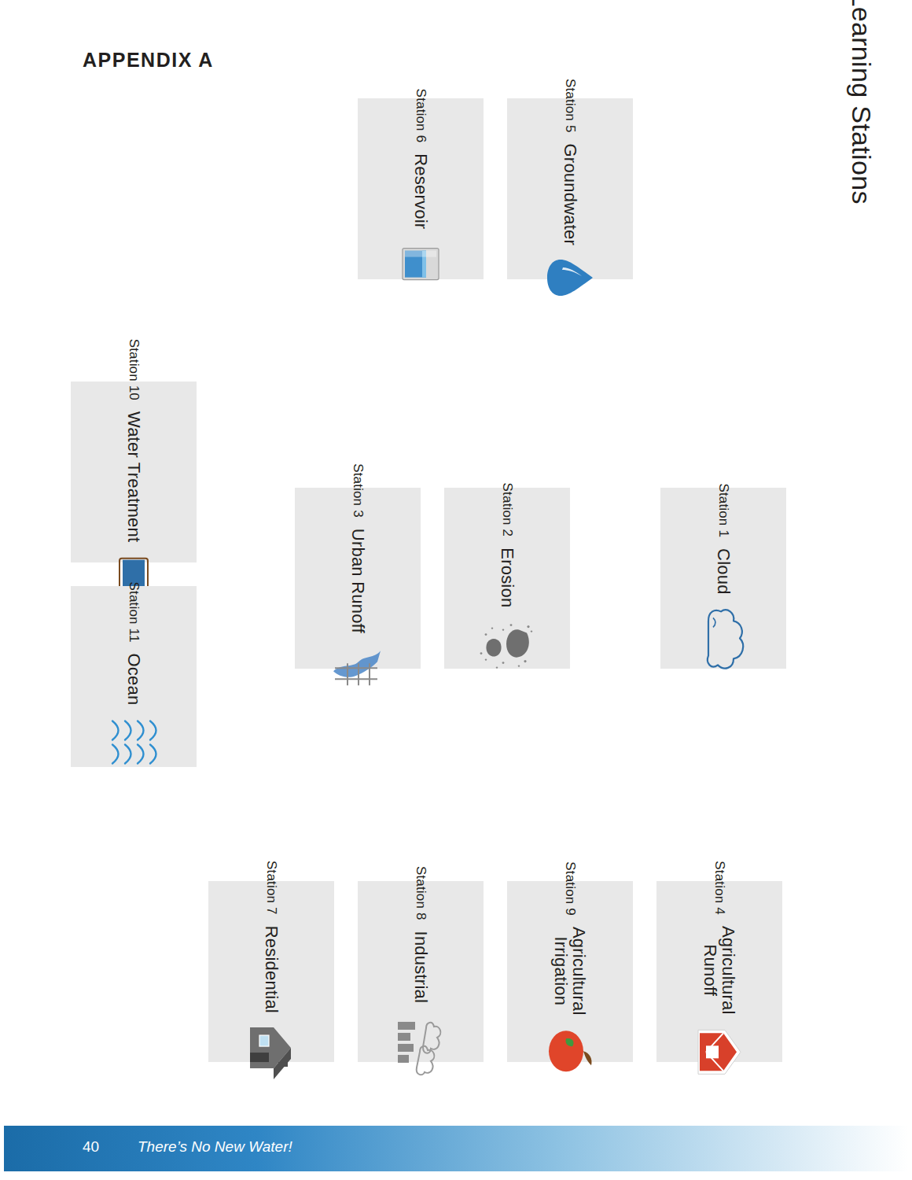APPENDIX A
Diagram of Room Set-Up for Learning Stations
Station 5 Groundwater
Station 6 Reservoir
Station 10 Water Treatment
Station 11 Ocean
Station 3 Urban Runoff
Station 2 Erosion
Station 1 Cloud
Station 7 Residential
Station 8 Industrial
Station 9 Agricultural
Irrigation
Station 4 Agricultural
Runoff
40 There’s No New Water!